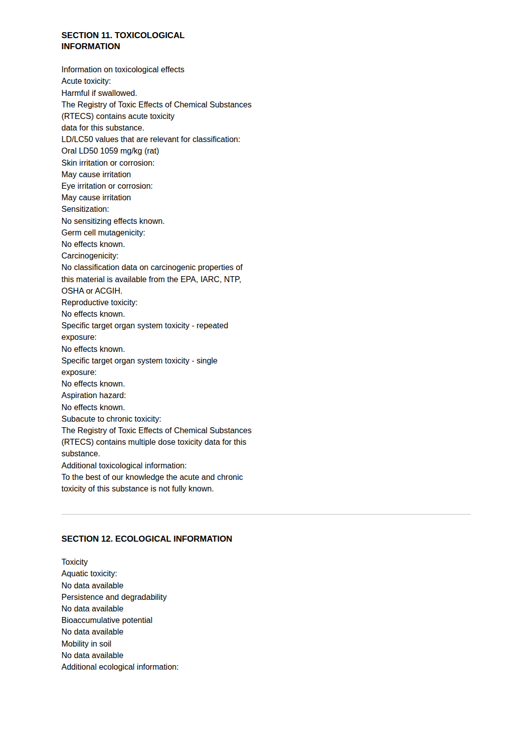SECTION 11. TOXICOLOGICAL
INFORMATION
Information on toxicological effects
Acute toxicity:
Harmful if swallowed.
The Registry of Toxic Effects of Chemical Substances
(RTECS) contains acute toxicity
data for this substance.
LD/LC50 values that are relevant for classification:
Oral LD50 1059 mg/kg (rat)
Skin irritation or corrosion:
May cause irritation
Eye irritation or corrosion:
May cause irritation
Sensitization:
No sensitizing effects known.
Germ cell mutagenicity:
No effects known.
Carcinogenicity:
No classification data on carcinogenic properties of
this material is available from the EPA, IARC, NTP,
OSHA or ACGIH.
Reproductive toxicity:
No effects known.
Specific target organ system toxicity - repeated
exposure:
No effects known.
Specific target organ system toxicity - single
exposure:
No effects known.
Aspiration hazard:
No effects known.
Subacute to chronic toxicity:
The Registry of Toxic Effects of Chemical Substances
(RTECS) contains multiple dose toxicity data for this
substance.
Additional toxicological information:
To the best of our knowledge the acute and chronic
toxicity of this substance is not fully known.
SECTION 12. ECOLOGICAL INFORMATION
Toxicity
Aquatic toxicity:
No data available
Persistence and degradability
No data available
Bioaccumulative potential
No data available
Mobility in soil
No data available
Additional ecological information: